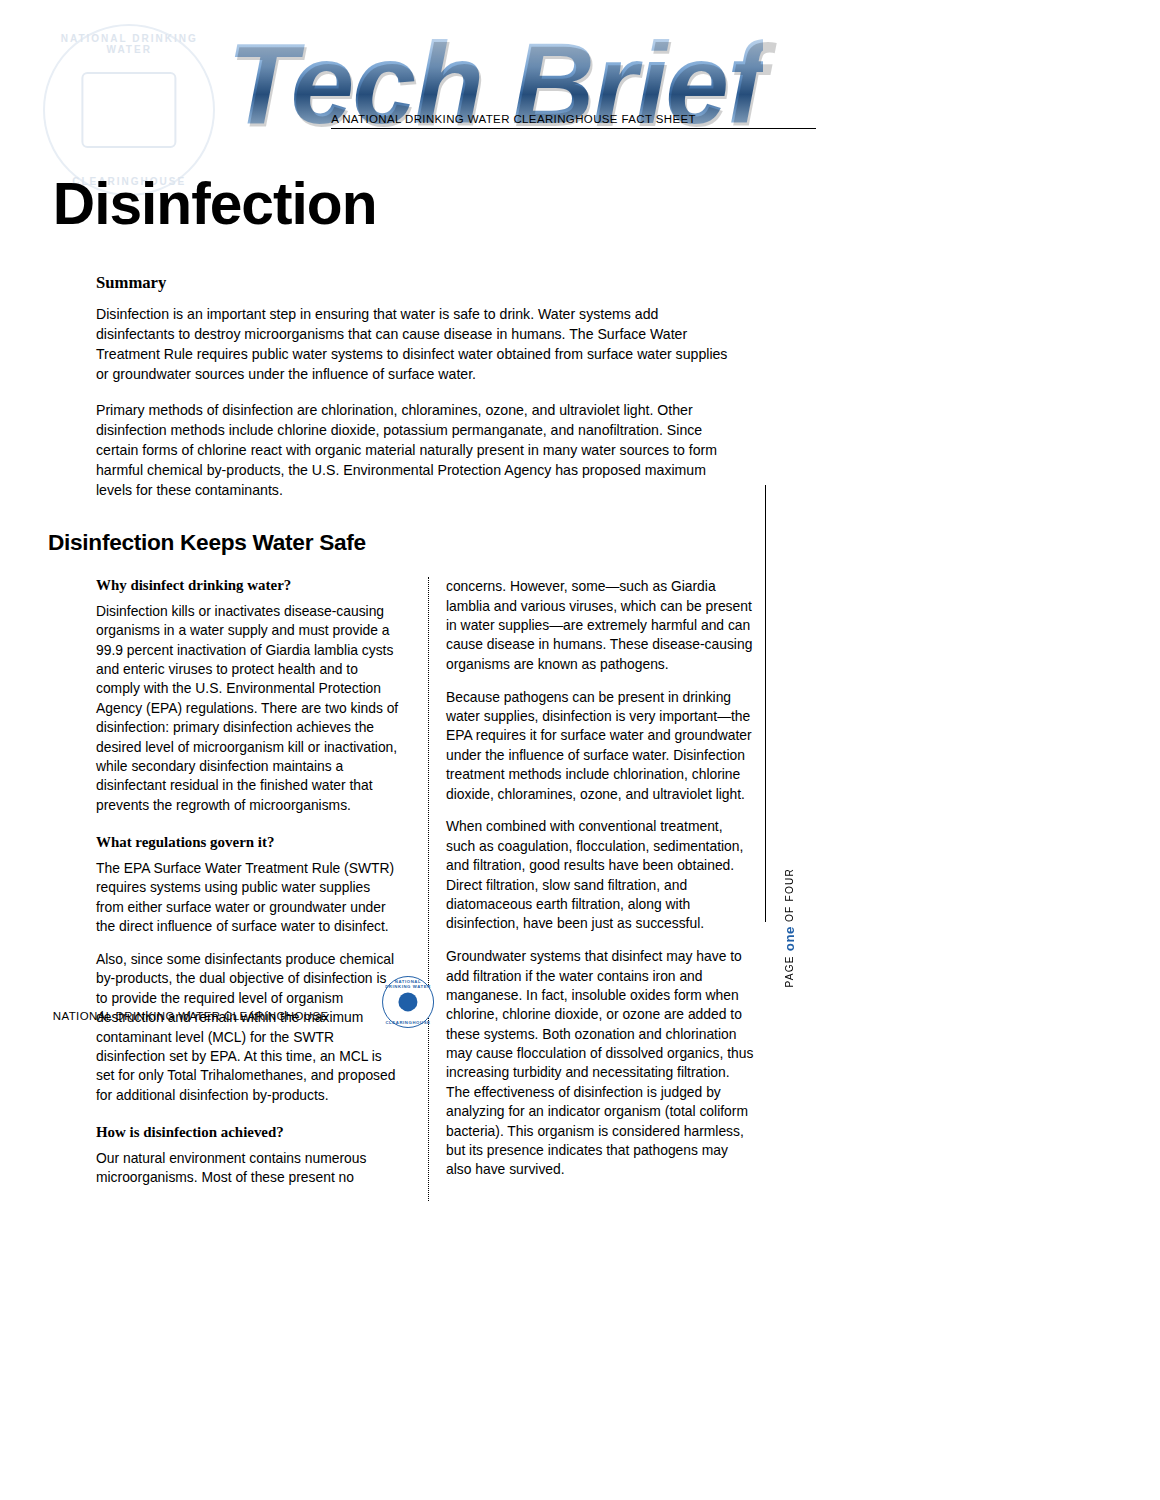NATIONAL DRINKING WATER
CLEARINGHOUSE
Tech Brief
A NATIONAL DRINKING WATER CLEARINGHOUSE FACT SHEET
Disinfection
Summary
Disinfection is an important step in ensuring that water is safe to drink. Water systems add disinfectants to destroy microorganisms that can cause disease in humans. The Surface Water Treatment Rule requires public water systems to disinfect water obtained from surface water supplies or groundwater sources under the influence of surface water.
Primary methods of disinfection are chlorination, chloramines, ozone, and ultraviolet light. Other disinfection methods include chlorine dioxide, potassium permanganate, and nanofiltration. Since certain forms of chlorine react with organic material naturally present in many water sources to form harmful chemical by-products, the U.S. Environmental Protection Agency has proposed maximum levels for these contaminants.
Disinfection Keeps Water Safe
Why disinfect drinking water?
Disinfection kills or inactivates disease-causing organisms in a water supply and must provide a 99.9 percent inactivation of Giardia lamblia cysts and enteric viruses to protect health and to comply with the U.S. Environmental Protection Agency (EPA) regulations. There are two kinds of disinfection: primary disinfection achieves the desired level of microorganism kill or inactivation, while secondary disinfection maintains a disinfectant residual in the finished water that prevents the regrowth of microorganisms.
What regulations govern it?
The EPA Surface Water Treatment Rule (SWTR) requires systems using public water supplies from either surface water or groundwater under the direct influence of surface water to disinfect.
Also, since some disinfectants produce chemical by-products, the dual objective of disinfection is to provide the required level of organism destruction and remain within the maximum contaminant level (MCL) for the SWTR disinfection set by EPA. At this time, an MCL is set for only Total Trihalomethanes, and proposed for additional disinfection by-products.
How is disinfection achieved?
Our natural environment contains numerous microorganisms. Most of these present no
concerns. However, some—such as Giardia lamblia and various viruses, which can be present in water supplies—are extremely harmful and can cause disease in humans. These disease-causing organisms are known as pathogens.
Because pathogens can be present in drinking water supplies, disinfection is very important—the EPA requires it for surface water and groundwater under the influence of surface water. Disinfection treatment methods include chlorination, chlorine dioxide, chloramines, ozone, and ultraviolet light.
When combined with conventional treatment, such as coagulation, flocculation, sedimentation, and filtration, good results have been obtained. Direct filtration, slow sand filtration, and diatomaceous earth filtration, along with disinfection, have been just as successful.
Groundwater systems that disinfect may have to add filtration if the water contains iron and manganese. In fact, insoluble oxides form when chlorine, chlorine dioxide, or ozone are added to these systems. Both ozonation and chlorination may cause flocculation of dissolved organics, thus increasing turbidity and necessitating filtration. The effectiveness of disinfection is judged by analyzing for an indicator organism (total coliform bacteria). This organism is considered harmless, but its presence indicates that pathogens may also have survived.
PAGE one OF FOUR
NATIONAL DRINKING WATER CLEARINGHOUSE
NATIONAL DRINKING WATER
CLEARINGHOUSE